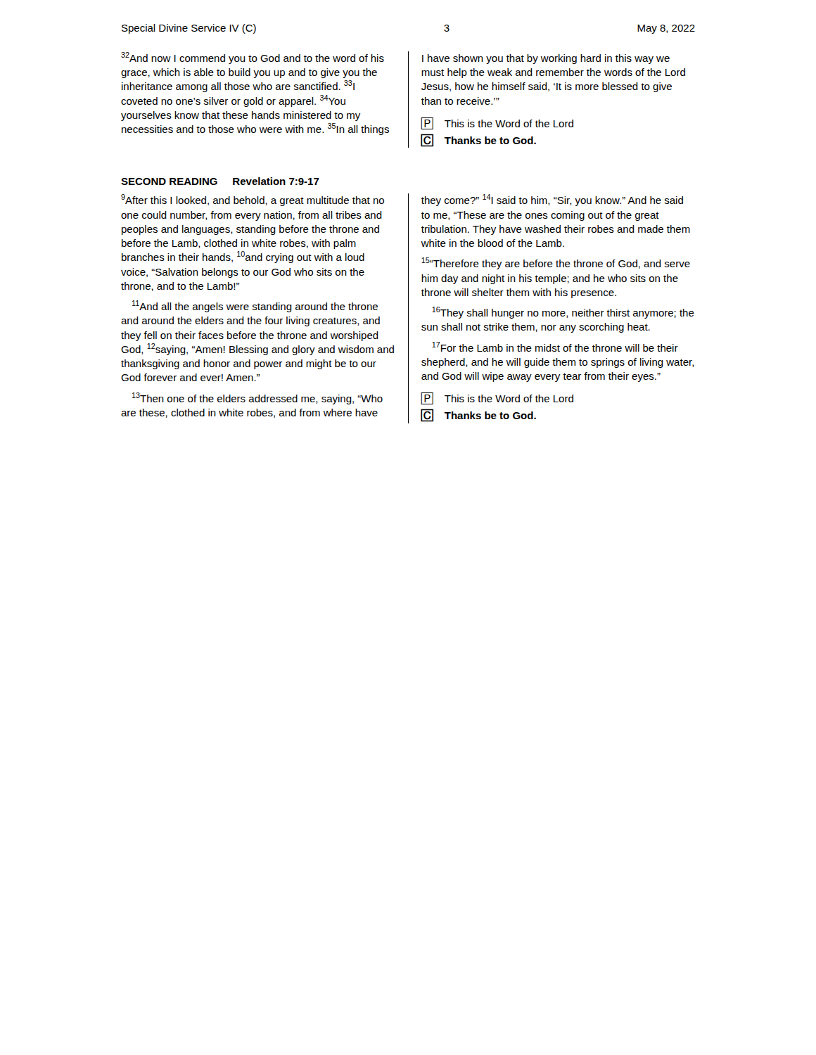Special Divine Service IV (C)
3
May 8, 2022
32 And now I commend you to God and to the word of his grace, which is able to build you up and to give you the inheritance among all those who are sanctified. 33 I coveted no one’s silver or gold or apparel. 34 You yourselves know that these hands ministered to my necessities and to those who were with me. 35 In all things I have shown you that by working hard in this way we must help the weak and remember the words of the Lord Jesus, how he himself said, ‘It is more blessed to give than to receive.’”
🄿This is the Word of the Lord
🄲Thanks be to God.
SECOND READING Revelation 7:9-17
9 After this I looked, and behold, a great multitude that no one could number, from every nation, from all tribes and peoples and languages, standing before the throne and before the Lamb, clothed in white robes, with palm branches in their hands, 10and crying out with a loud voice, “Salvation belongs to our God who sits on the throne, and to the Lamb!”
11 And all the angels were standing around the throne and around the elders and the four living creatures, and they fell on their faces before the throne and worshiped God, 12saying, “Amen! Blessing and glory and wisdom and thanksgiving and honor and power and might be to our God forever and ever! Amen.”
13 Then one of the elders addressed me, saying, “Who are these, clothed in white robes, and from where have they come?” 14 I said to him, “Sir, you know.” And he said to me, “These are the ones coming out of the great tribulation. They have washed their robes and made them white in the blood of the Lamb.
15“Therefore they are before the throne of God, and serve him day and night in his temple; and he who sits on the throne will shelter them with his presence.
16 They shall hunger no more, neither thirst anymore; the sun shall not strike them, nor any scorching heat.
17 For the Lamb in the midst of the throne will be their shepherd, and he will guide them to springs of living water, and God will wipe away every tear from their eyes.”
🄿This is the Word of the Lord
🄲Thanks be to God.